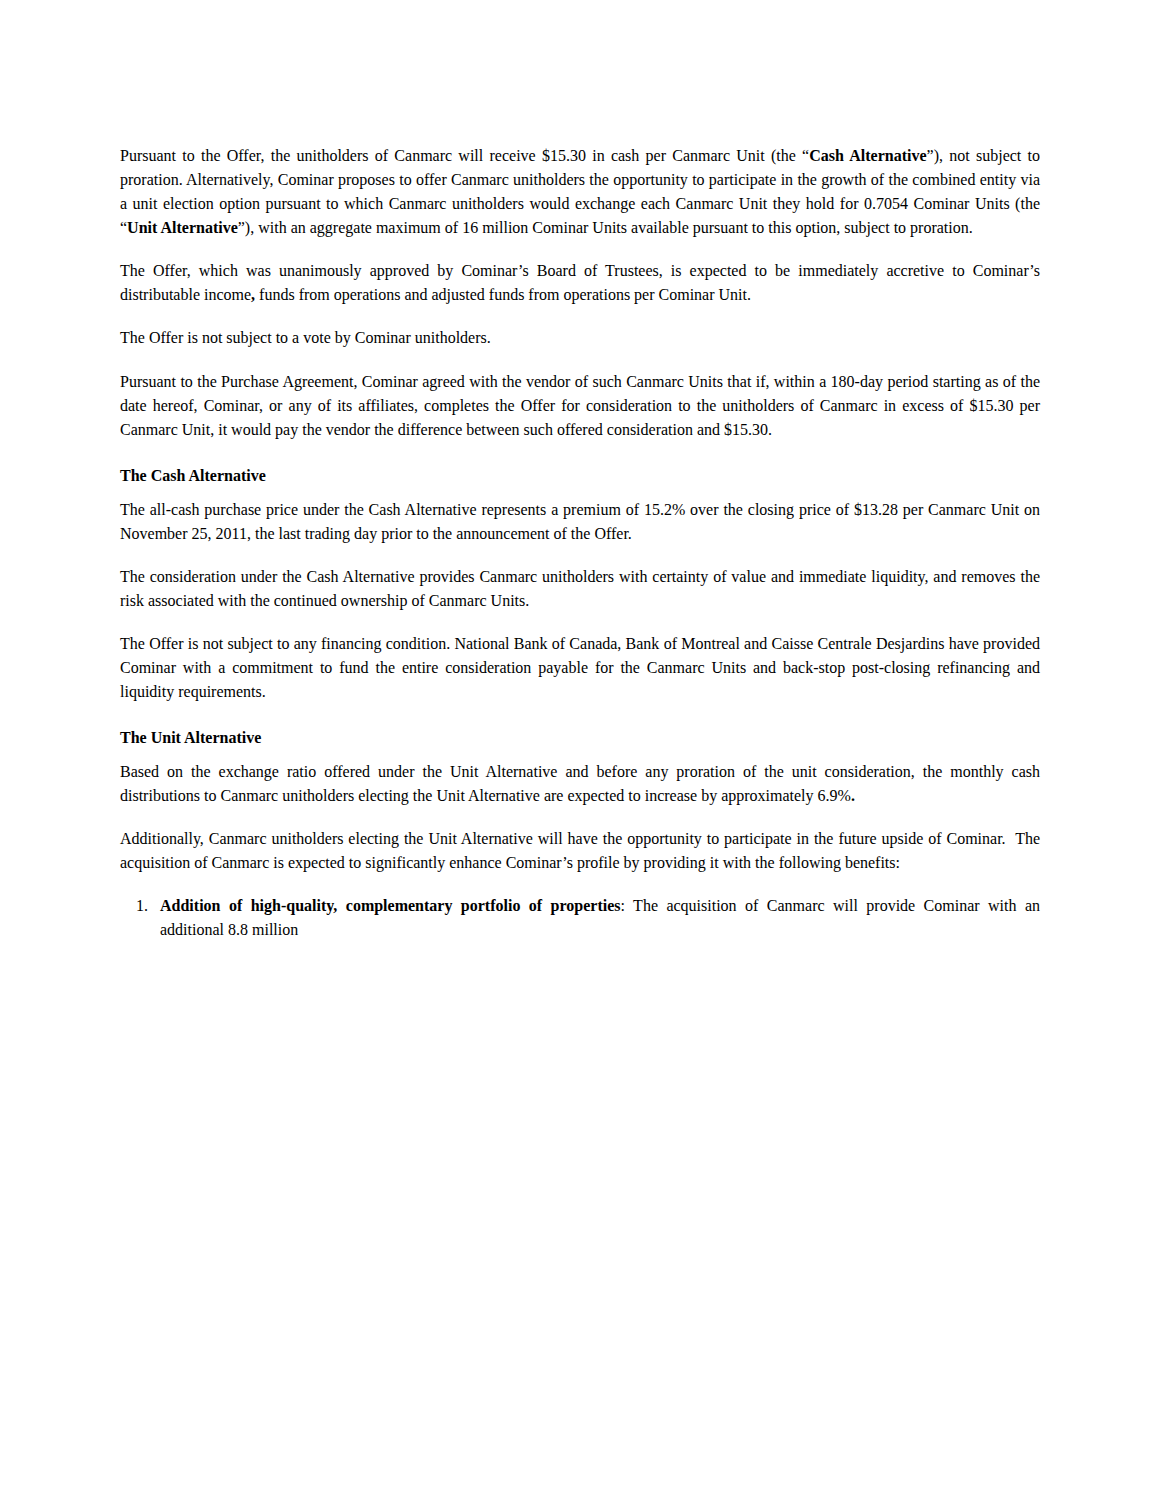Pursuant to the Offer, the unitholders of Canmarc will receive $15.30 in cash per Canmarc Unit (the “Cash Alternative”), not subject to proration. Alternatively, Cominar proposes to offer Canmarc unitholders the opportunity to participate in the growth of the combined entity via a unit election option pursuant to which Canmarc unitholders would exchange each Canmarc Unit they hold for 0.7054 Cominar Units (the “Unit Alternative”), with an aggregate maximum of 16 million Cominar Units available pursuant to this option, subject to proration.
The Offer, which was unanimously approved by Cominar’s Board of Trustees, is expected to be immediately accretive to Cominar’s distributable income, funds from operations and adjusted funds from operations per Cominar Unit.
The Offer is not subject to a vote by Cominar unitholders.
Pursuant to the Purchase Agreement, Cominar agreed with the vendor of such Canmarc Units that if, within a 180-day period starting as of the date hereof, Cominar, or any of its affiliates, completes the Offer for consideration to the unitholders of Canmarc in excess of $15.30 per Canmarc Unit, it would pay the vendor the difference between such offered consideration and $15.30.
The Cash Alternative
The all-cash purchase price under the Cash Alternative represents a premium of 15.2% over the closing price of $13.28 per Canmarc Unit on November 25, 2011, the last trading day prior to the announcement of the Offer.
The consideration under the Cash Alternative provides Canmarc unitholders with certainty of value and immediate liquidity, and removes the risk associated with the continued ownership of Canmarc Units.
The Offer is not subject to any financing condition. National Bank of Canada, Bank of Montreal and Caisse Centrale Desjardins have provided Cominar with a commitment to fund the entire consideration payable for the Canmarc Units and back-stop post-closing refinancing and liquidity requirements.
The Unit Alternative
Based on the exchange ratio offered under the Unit Alternative and before any proration of the unit consideration, the monthly cash distributions to Canmarc unitholders electing the Unit Alternative are expected to increase by approximately 6.9%.
Additionally, Canmarc unitholders electing the Unit Alternative will have the opportunity to participate in the future upside of Cominar. The acquisition of Canmarc is expected to significantly enhance Cominar’s profile by providing it with the following benefits:
Addition of high-quality, complementary portfolio of properties: The acquisition of Canmarc will provide Cominar with an additional 8.8 million